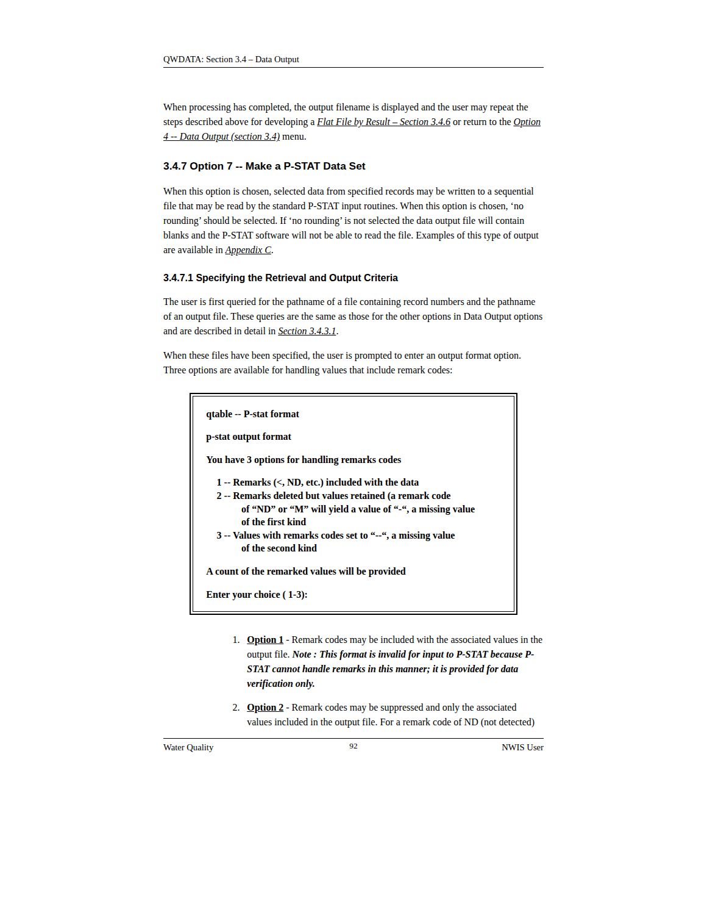QWDATA: Section 3.4 – Data Output
When processing has completed, the output filename is displayed and the user may repeat the steps described above for developing a Flat File by Result – Section 3.4.6 or return to the Option 4 -- Data Output (section 3.4) menu.
3.4.7 Option 7 -- Make a P-STAT Data Set
When this option is chosen, selected data from specified records may be written to a sequential file that may be read by the standard P-STAT input routines. When this option is chosen, ‘no rounding’ should be selected. If ‘no rounding’ is not selected the data output file will contain blanks and the P-STAT software will not be able to read the file. Examples of this type of output are available in Appendix C.
3.4.7.1 Specifying the Retrieval and Output Criteria
The user is first queried for the pathname of a file containing record numbers and the pathname of an output file. These queries are the same as those for the other options in Data Output options and are described in detail in Section 3.4.3.1.
When these files have been specified, the user is prompted to enter an output format option. Three options are available for handling values that include remark codes:
qtable -- P-stat format
p-stat output format
You have 3 options for handling remarks codes
1 -- Remarks (<, ND, etc.) included with the data
2 -- Remarks deleted but values retained (a remark code
of “ND” or “M” will yield a value of “-“, a missing value of the first kind 3 -- Values with remarks codes set to “--“, a missing value
of the second kind
A count of the remarked values will be provided
Enter your choice ( 1-3):
Option 1 - Remark codes may be included with the associated values in the output file. Note : This format is invalid for input to P-STAT because P-STAT cannot handle remarks in this manner; it is provided for data verification only.
Option 2 - Remark codes may be suppressed and only the associated values included in the output file. For a remark code of ND (not detected)
Water Quality 92 NWIS User